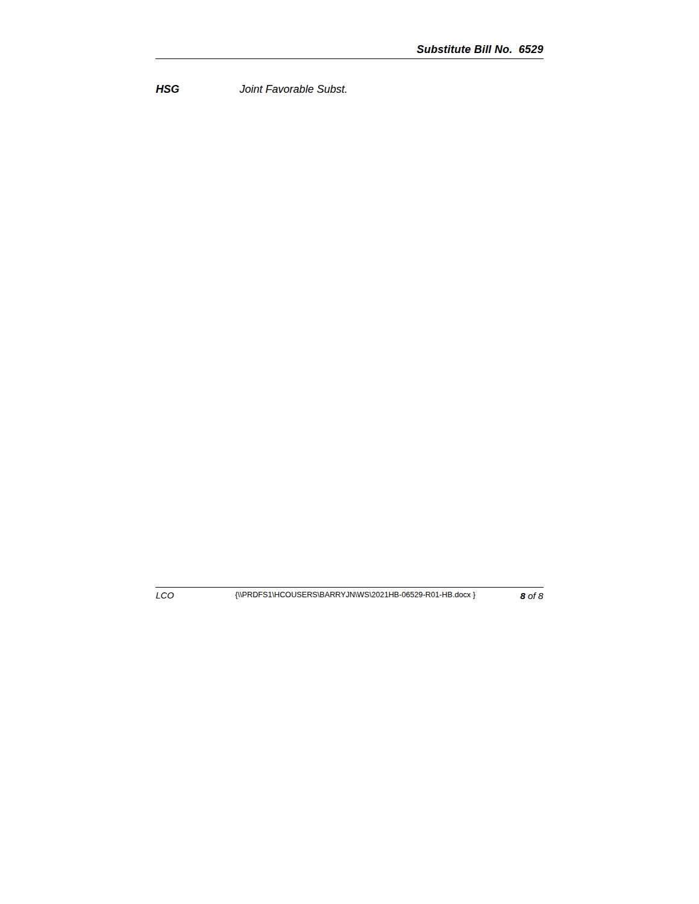Substitute Bill No. 6529
HSG Joint Favorable Subst.
LCO
{\\PRDFS1\HCOUSERS\BARRYJN\WS\2021HB-06529-R01-HB.docx }
8 of 8